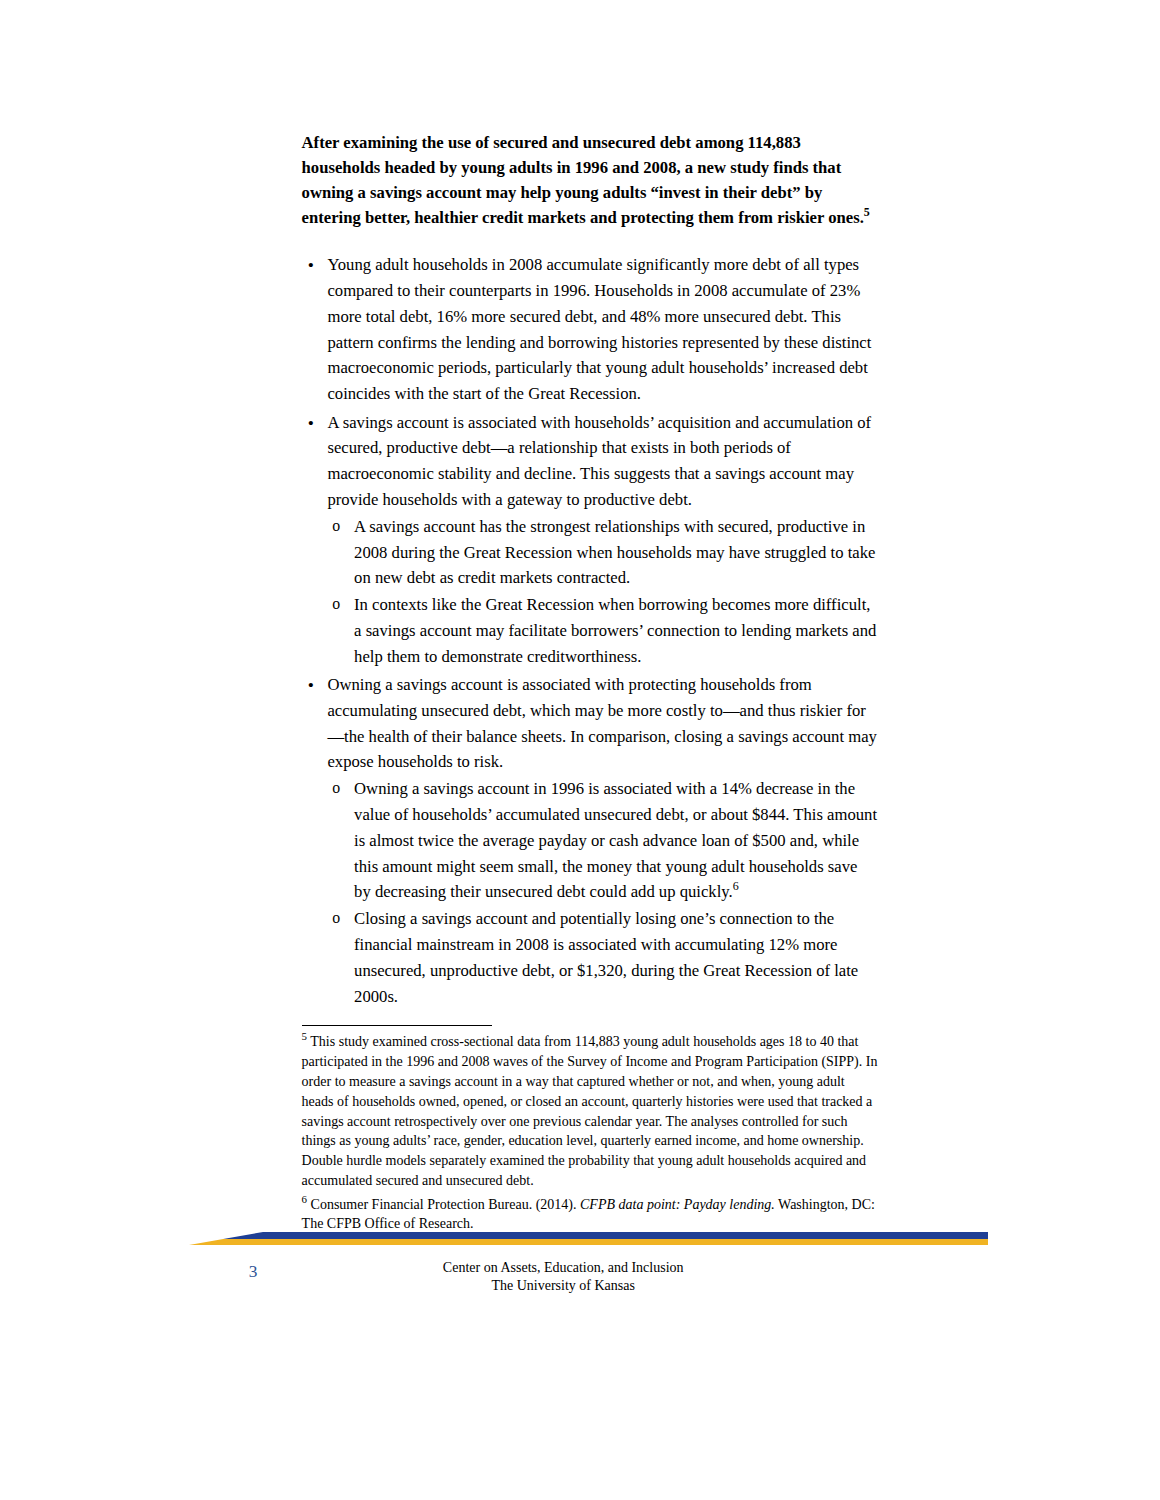After examining the use of secured and unsecured debt among 114,883 households headed by young adults in 1996 and 2008, a new study finds that owning a savings account may help young adults “invest in their debt” by entering better, healthier credit markets and protecting them from riskier ones.5
Young adult households in 2008 accumulate significantly more debt of all types compared to their counterparts in 1996. Households in 2008 accumulate of 23% more total debt, 16% more secured debt, and 48% more unsecured debt. This pattern confirms the lending and borrowing histories represented by these distinct macroeconomic periods, particularly that young adult households’ increased debt coincides with the start of the Great Recession.
A savings account is associated with households’ acquisition and accumulation of secured, productive debt—a relationship that exists in both periods of macroeconomic stability and decline. This suggests that a savings account may provide households with a gateway to productive debt.
A savings account has the strongest relationships with secured, productive in 2008 during the Great Recession when households may have struggled to take on new debt as credit markets contracted.
In contexts like the Great Recession when borrowing becomes more difficult, a savings account may facilitate borrowers’ connection to lending markets and help them to demonstrate creditworthiness.
Owning a savings account is associated with protecting households from accumulating unsecured debt, which may be more costly to—and thus riskier for—the health of their balance sheets. In comparison, closing a savings account may expose households to risk.
Owning a savings account in 1996 is associated with a 14% decrease in the value of households’ accumulated unsecured debt, or about $844. This amount is almost twice the average payday or cash advance loan of $500 and, while this amount might seem small, the money that young adult households save by decreasing their unsecured debt could add up quickly.6
Closing a savings account and potentially losing one’s connection to the financial mainstream in 2008 is associated with accumulating 12% more unsecured, unproductive debt, or $1,320, during the Great Recession of late 2000s.
5 This study examined cross-sectional data from 114,883 young adult households ages 18 to 40 that participated in the 1996 and 2008 waves of the Survey of Income and Program Participation (SIPP). In order to measure a savings account in a way that captured whether or not, and when, young adult heads of households owned, opened, or closed an account, quarterly histories were used that tracked a savings account retrospectively over one previous calendar year. The analyses controlled for such things as young adults’ race, gender, education level, quarterly earned income, and home ownership. Double hurdle models separately examined the probability that young adult households acquired and accumulated secured and unsecured debt.
6 Consumer Financial Protection Bureau. (2014). CFPB data point: Payday lending. Washington, DC: The CFPB Office of Research.
3
Center on Assets, Education, and Inclusion
The University of Kansas